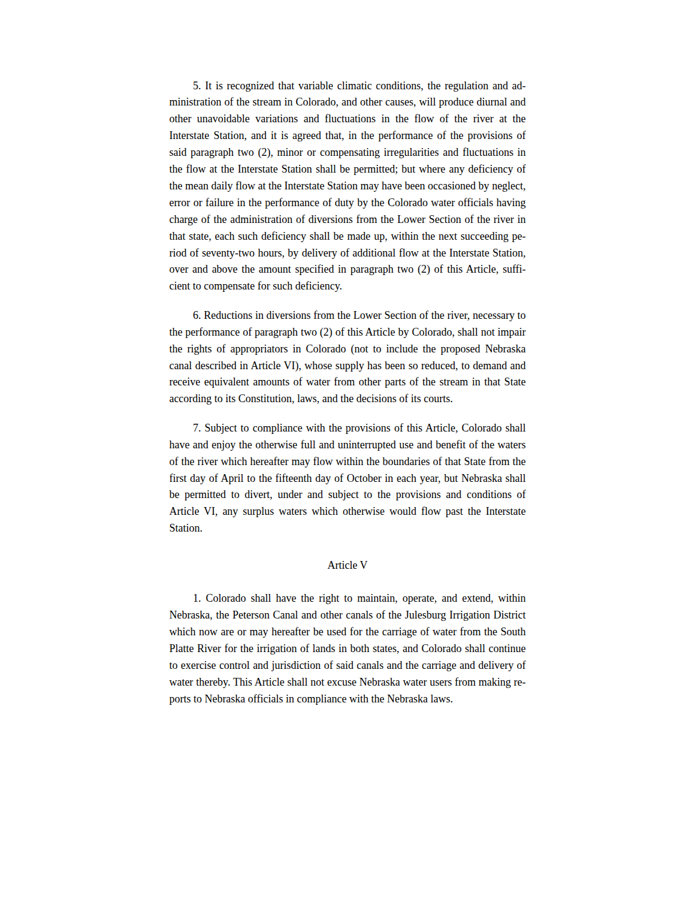5. It is recognized that variable climatic conditions, the regulation and administration of the stream in Colorado, and other causes, will produce diurnal and other unavoidable variations and fluctuations in the flow of the river at the Interstate Station, and it is agreed that, in the performance of the provisions of said paragraph two (2), minor or compensating irregularities and fluctuations in the flow at the Interstate Station shall be permitted; but where any deficiency of the mean daily flow at the Interstate Station may have been occasioned by neglect, error or failure in the performance of duty by the Colorado water officials having charge of the administration of diversions from the Lower Section of the river in that state, each such deficiency shall be made up, within the next succeeding period of seventy-two hours, by delivery of additional flow at the Interstate Station, over and above the amount specified in paragraph two (2) of this Article, sufficient to compensate for such deficiency.
6. Reductions in diversions from the Lower Section of the river, necessary to the performance of paragraph two (2) of this Article by Colorado, shall not impair the rights of appropriators in Colorado (not to include the proposed Nebraska canal described in Article VI), whose supply has been so reduced, to demand and receive equivalent amounts of water from other parts of the stream in that State according to its Constitution, laws, and the decisions of its courts.
7. Subject to compliance with the provisions of this Article, Colorado shall have and enjoy the otherwise full and uninterrupted use and benefit of the waters of the river which hereafter may flow within the boundaries of that State from the first day of April to the fifteenth day of October in each year, but Nebraska shall be permitted to divert, under and subject to the provisions and conditions of Article VI, any surplus waters which otherwise would flow past the Interstate Station.
Article V
1. Colorado shall have the right to maintain, operate, and extend, within Nebraska, the Peterson Canal and other canals of the Julesburg Irrigation District which now are or may hereafter be used for the carriage of water from the South Platte River for the irrigation of lands in both states, and Colorado shall continue to exercise control and jurisdiction of said canals and the carriage and delivery of water thereby. This Article shall not excuse Nebraska water users from making reports to Nebraska officials in compliance with the Nebraska laws.